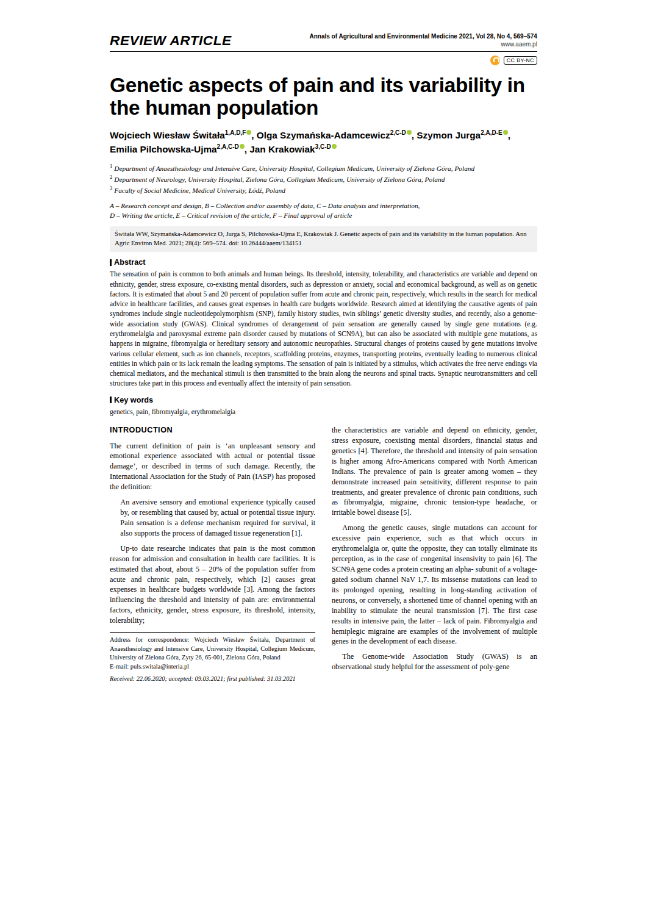REVIEW ARTICLE
Annals of Agricultural and Environmental Medicine 2021, Vol 28, No 4, 569–574
www.aaem.pl
CC BY-NC
Genetic aspects of pain and its variability in the human population
Wojciech Wiesław Świtała1,A,D,F , Olga Szymańska-Adamcewicz2,C-D , Szymon Jurga2,A,D-E ,
Emilia Pilchowska-Ujma2,A,C-D , Jan Krakowiak3,C-D
1 Department of Anaesthesiology and Intensive Care, University Hospital, Collegium Medicum, University of Zielona Góra, Poland
2 Department of Neurology, University Hospital, Zielona Góra, Collegium Medicum, University of Zielona Góra, Poland
3 Faculty of Social Medicine, Medical University, Łódź, Poland
A – Research concept and design, B – Collection and/or assembly of data, C – Data analysis and interpretation,
D – Writing the article, E – Critical revision of the article, F – Final approval of article
Świtała WW, Szymańska-Adamcewicz O, Jurga S, Pilchowska-Ujma E, Krakowiak J. Genetic aspects of pain and its variability in the human population. Ann Agric Environ Med. 2021; 28(4): 569–574. doi: 10.26444/aaem/134151
Abstract
The sensation of pain is common to both animals and human beings. Its threshold, intensity, tolerability, and characteristics are variable and depend on ethnicity, gender, stress exposure, co-existing mental disorders, such as depression or anxiety, social and economical background, as well as on genetic factors. It is estimated that about 5 and 20 percent of population suffer from acute and chronic pain, respectively, which results in the search for medical advice in healthcare facilities, and causes great expenses in health care budgets worldwide. Research aimed at identifying the causative agents of pain syndromes include single nucleotidepolymorphism (SNP), family history studies, twin siblings’ genetic diversity studies, and recently, also a genome-wide association study (GWAS). Clinical syndromes of derangement of pain sensation are generally caused by single gene mutations (e.g. erythromelalgia and paroxysmal extreme pain disorder caused by mutations of SCN9A), but can also be associated with multiple gene mutations, as happens in migraine, fibromyalgia or hereditary sensory and autonomic neuropathies. Structural changes of proteins caused by gene mutations involve various cellular element, such as ion channels, receptors, scaffolding proteins, enzymes, transporting proteins, eventually leading to numerous clinical entities in which pain or its lack remain the leading symptoms. The sensation of pain is initiated by a stimulus, which activates the free nerve endings via chemical mediators, and the mechanical stimuli is then transmitted to the brain along the neurons and spinal tracts. Synaptic neurotransmitters and cell structures take part in this process and eventually affect the intensity of pain sensation.
Key words
genetics, pain, fibromyalgia, erythromelalgia
INTRODUCTION
The current definition of pain is ‘an unpleasant sensory and emotional experience associated with actual or potential tissue damage’, or described in terms of such damage. Recently, the International Association for the Study of Pain (IASP) has proposed the definition:
An aversive sensory and emotional experience typically caused by, or resembling that caused by, actual or potential tissue injury. Pain sensation is a defense mechanism required for survival, it also supports the process of damaged tissue regeneration [1].
Up-to date researche indicates that pain is the most common reason for admission and consultation in health care facilities. It is estimated that about, about 5 – 20% of the population suffer from acute and chronic pain, respectively, which [2] causes great expenses in healthcare budgets worldwide [3]. Among the factors influencing the threshold and intensity of pain are: environmental factors, ethnicity, gender, stress exposure, its threshold, intensity, tolerability;
Address for correspondence: Wojciech Wiesław Świtała, Department of Anaesthesiology and Intensive Care, University Hospital, Collegium Medicum, University of Zielona Góra, Zyty 26, 65-001, Zielona Góra, Poland
E-mail: puls.switala@interia.pl
Received: 22.06.2020; accepted: 09.03.2021; first published: 31.03.2021
the characteristics are variable and depend on ethnicity, gender, stress exposure, coexisting mental disorders, financial status and genetics [4]. Therefore, the threshold and intensity of pain sensation is higher among Afro-Americans compared with North American Indians. The prevalence of pain is greater among women – they demonstrate increased pain sensitivity, different response to pain treatments, and greater prevalence of chronic pain conditions, such as fibromyalgia, migraine, chronic tension-type headache, or irritable bowel disease [5].
Among the genetic causes, single mutations can account for excessive pain experience, such as that which occurs in erythromelalgia or, quite the opposite, they can totally eliminate its perception, as in the case of congenital insensivity to pain [6]. The SCN9A gene codes a protein creating an alpha- subunit of a voltage-gated sodium channel NaV 1,7. Its missense mutations can lead to its prolonged opening, resulting in long-standing activation of neurons, or conversely, a shortened time of channel opening with an inability to stimulate the neural transmission [7]. The first case results in intensive pain, the latter – lack of pain. Fibromyalgia and hemiplegic migraine are examples of the involvement of multiple genes in the development of each disease.
The Genome-wide Association Study (GWAS) is an observational study helpful for the assessment of poly-gene